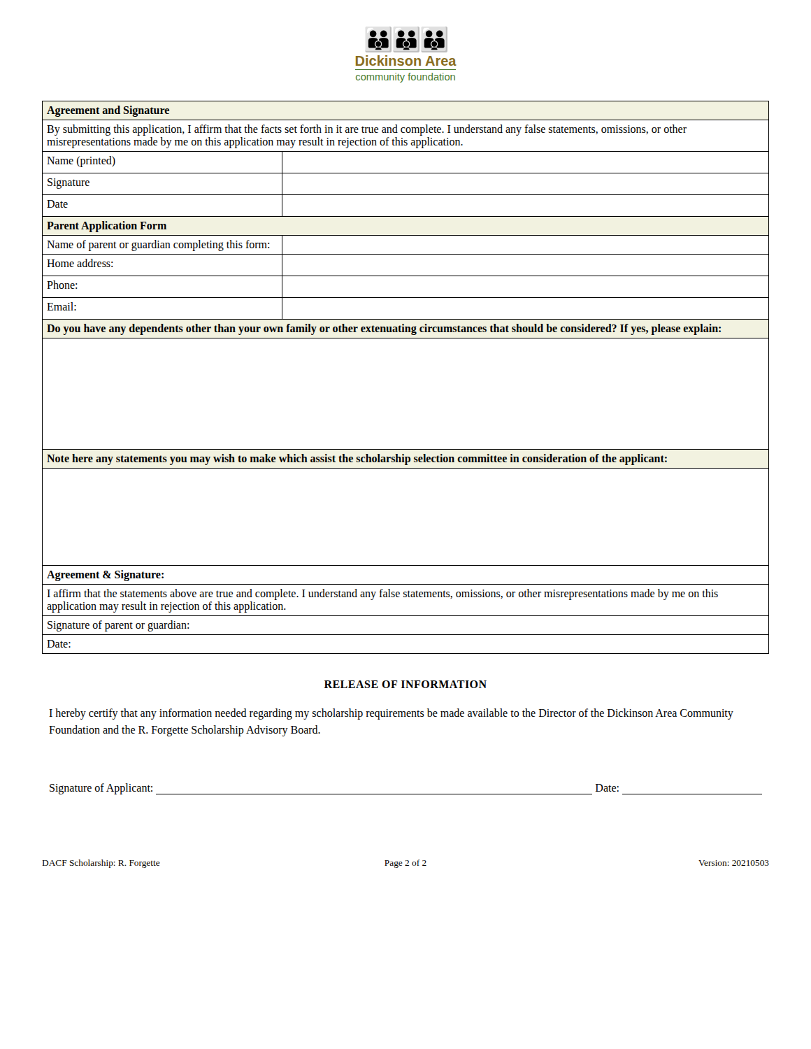👪👪👪
Dickinson Area
community foundation
| Agreement and Signature |
| By submitting this application, I affirm that the facts set forth in it are true and complete. I understand any false statements, omissions, or other misrepresentations made by me on this application may result in rejection of this application. |
| Name (printed) | |
| Signature | |
| Date | |
| Parent Application Form |
| Name of parent or guardian completing this form: | |
| Home address: | |
| Phone: | |
| Email: | |
| Do you have any dependents other than your own family or other extenuating circumstances that should be considered? If yes, please explain: |
| Note here any statements you may wish to make which assist the scholarship selection committee in consideration of the applicant: |
| Agreement & Signature: |
| I affirm that the statements above are true and complete. I understand any false statements, omissions, or other misrepresentations made by me on this application may result in rejection of this application. |
| Signature of parent or guardian: |
| Date: |
RELEASE OF INFORMATION
I hereby certify that any information needed regarding my scholarship requirements be made available to the Director of the Dickinson Area Community Foundation and the R. Forgette Scholarship Advisory Board.
Signature of Applicant: Date:
DACF Scholarship: R. Forgette
Page 2 of 2
Version: 20210503